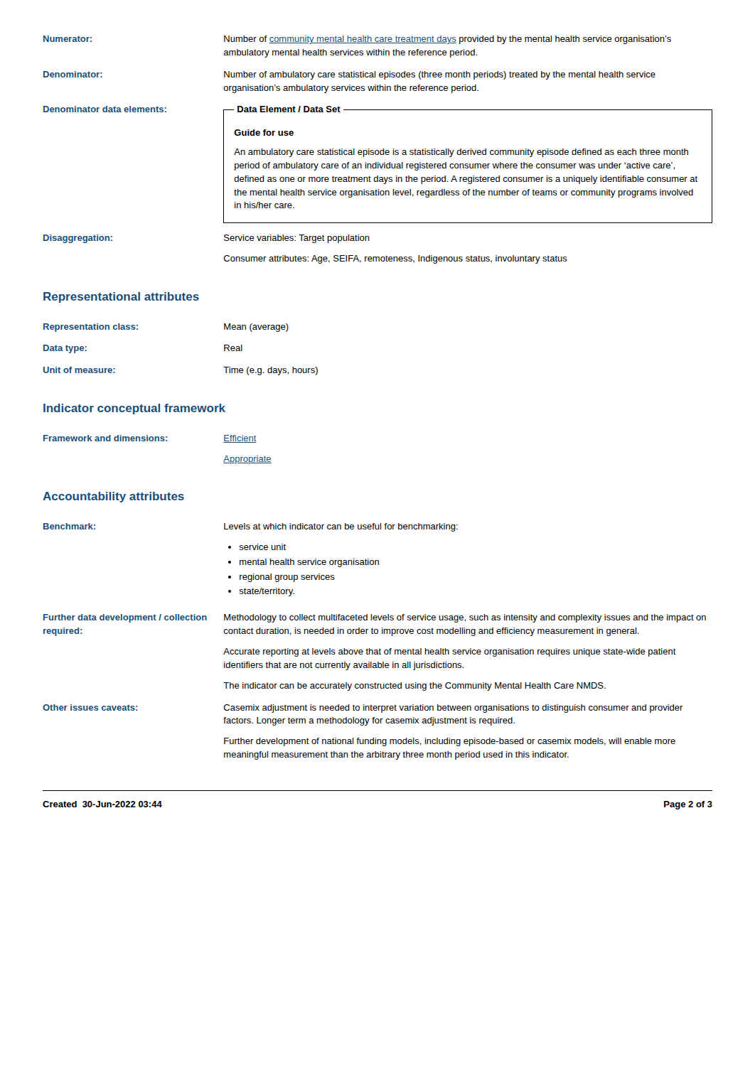| Numerator: | Number of community mental health care treatment days provided by the mental health service organisation’s ambulatory mental health services within the reference period. |
| Denominator: | Number of ambulatory care statistical episodes (three month periods) treated by the mental health service organisation’s ambulatory services within the reference period. |
| Denominator data elements: | Data Element / Data Set Guide for use An ambulatory care statistical episode is a statistically derived community episode defined as each three month period of ambulatory care of an individual registered consumer where the consumer was under ‘active care’, defined as one or more treatment days in the period. A registered consumer is a uniquely identifiable consumer at the mental health service organisation level, regardless of the number of teams or community programs involved in his/her care. |
| Disaggregation: | Service variables: Target population Consumer attributes: Age, SEIFA, remoteness, Indigenous status, involuntary status |
Representational attributes
| Representation class: | Mean (average) |
| Data type: | Real |
| Unit of measure: | Time (e.g. days, hours) |
Indicator conceptual framework
| Framework and dimensions: | Efficient Appropriate |
Accountability attributes
| Benchmark: | Levels at which indicator can be useful for benchmarking: service unit mental health service organisation regional group services state/territory. |
| Further data development / collection required: | Methodology to collect multifaceted levels of service usage, such as intensity and complexity issues and the impact on contact duration, is needed in order to improve cost modelling and efficiency measurement in general. Accurate reporting at levels above that of mental health service organisation requires unique state-wide patient identifiers that are not currently available in all jurisdictions. The indicator can be accurately constructed using the Community Mental Health Care NMDS. |
| Other issues caveats: | Casemix adjustment is needed to interpret variation between organisations to distinguish consumer and provider factors. Longer term a methodology for casemix adjustment is required. Further development of national funding models, including episode-based or casemix models, will enable more meaningful measurement than the arbitrary three month period used in this indicator. |
Created 30-Jun-2022 03:44 Page 2 of 3